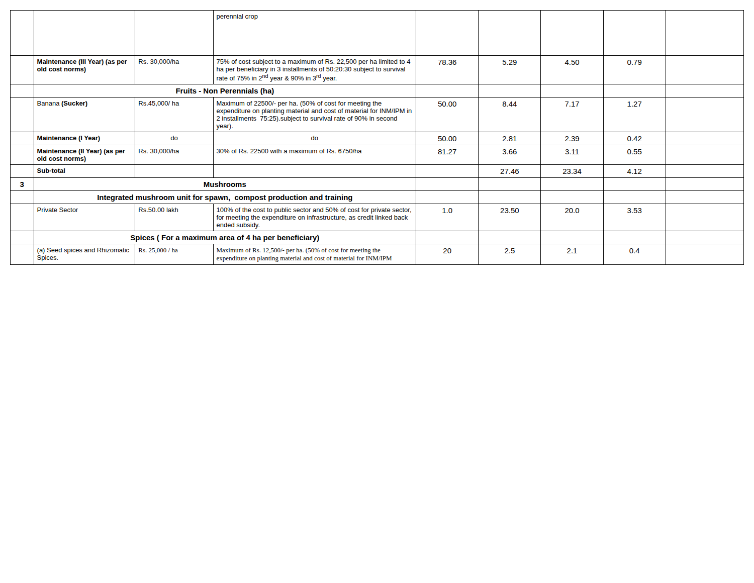| | | | perennial crop | | | | | |
| | Maintenance (III Year) (as per old cost norms) | Rs. 30,000/ha | 75% of cost subject to a maximum of Rs. 22,500 per ha limited to 4 ha per beneficiary in 3 installments of 50:20:30 subject to survival rate of 75% in 2 nd year & 90% in 3 rd year. | 78.36 | 5.29 | 4.50 | 0.79 | |
| | Fruits - Non Perennials (ha) | | | | | |
| | Banana (Sucker) | Rs.45,000/ ha | Maximum of 22500/- per ha. (50% of cost for meeting the expenditure on planting material and cost of material for INM/IPM in 2 installments 75:25).subject to survival rate of 90% in second year). | 50.00 | 8.44 | 7.17 | 1.27 | |
| | Maintenance (I Year) | do | do | 50.00 | 2.81 | 2.39 | 0.42 | |
| | Maintenance (II Year) (as per old cost norms) | Rs. 30,000/ha | 30% of Rs. 22500 with a maximum of Rs. 6750/ha | 81.27 | 3.66 | 3.11 | 0.55 | |
| | Sub-total | | | | 27.46 | 23.34 | 4.12 | |
| 3 | Mushrooms | | | | | |
| | Integrated mushroom unit for spawn, compost production and training | | | | | |
| | Private Sector | Rs.50.00 lakh | 100% of the cost to public sector and 50% of cost for private sector, for meeting the expenditure on infrastructure, as credit linked back ended subsidy. | 1.0 | 23.50 | 20.0 | 3.53 | |
| | Spices ( For a maximum area of 4 ha per beneficiary) | | | | | |
| | (a) Seed spices and Rhizomatic Spices. | Rs. 25,000 / ha | Maximum of Rs. 12,500/- per ha. (50% of cost for meeting the expenditure on planting material and cost of material for INM/IPM | 20 | 2.5 | 2.1 | 0.4 | |